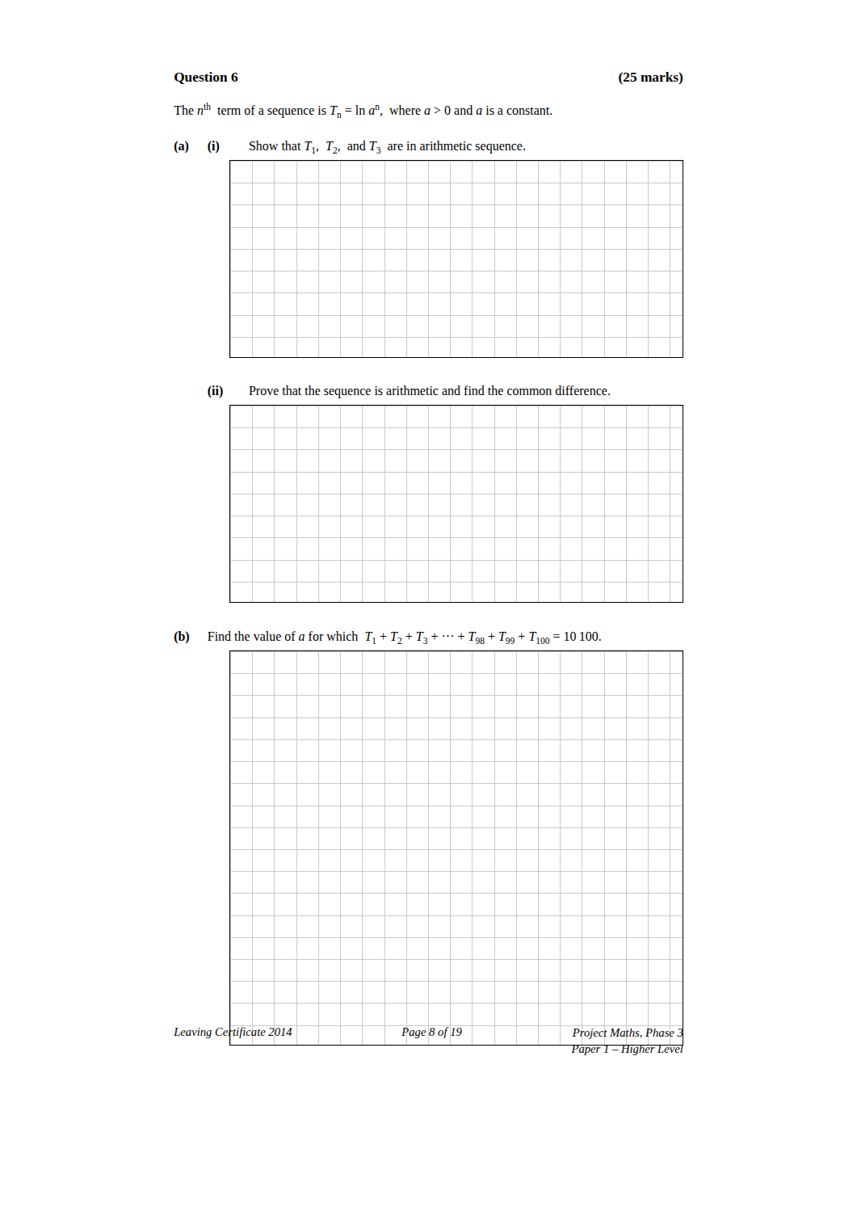Question 6 (25 marks)
The nth term of a sequence is Tn = ln an, where a > 0 and a is a constant.
(a) (i) Show that T1, T2, and T3 are in arithmetic sequence.
(ii) Prove that the sequence is arithmetic and find the common difference.
(b) Find the value of a for which T1 + T2 + T3 + ··· + T98 + T99 + T100 = 10 100.
Leaving Certificate 2014
Page 8 of 19
Project Maths, Phase 3
Paper 1 – Higher Level